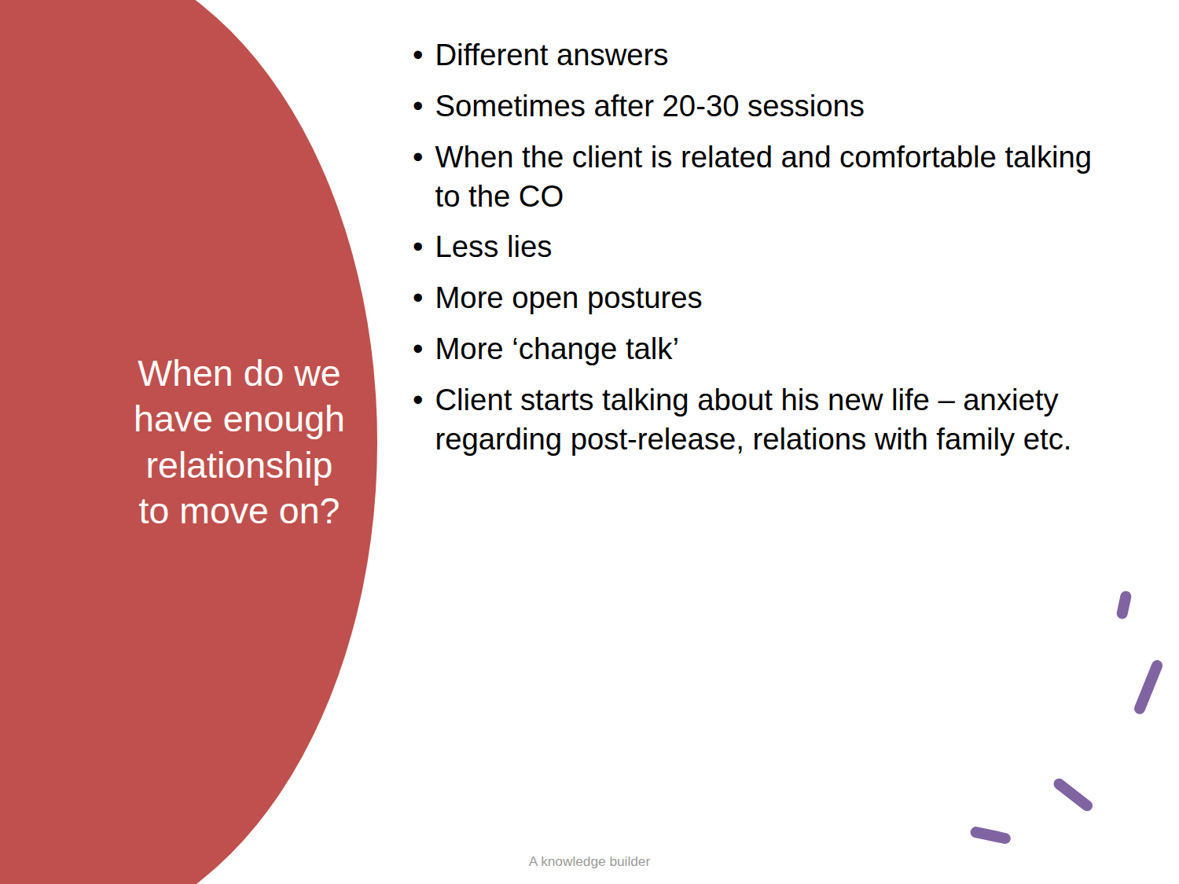When do we have enough relationship to move on?
Different answers
Sometimes after 20-30 sessions
When the client is related and comfortable talking to the CO
Less lies
More open postures
More ‘change talk’
Client starts talking about his new life – anxiety regarding post-release, relations with family etc.
A knowledge builder